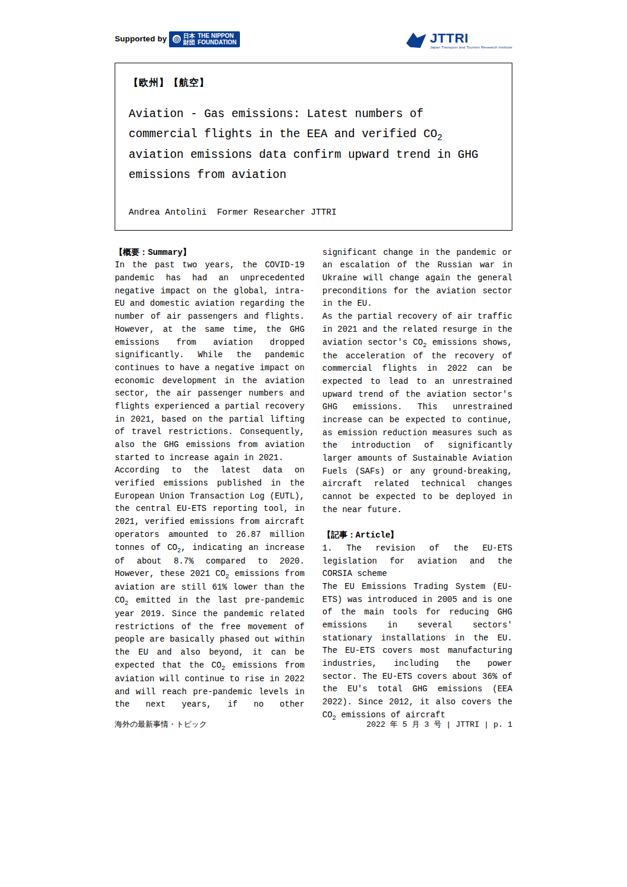Supported by ◎ 日本
財団 THE NIPPON
FOUNDATION
JTTRI
Japan Transport and Tourism Research Institute
【欧州】【航空】
Aviation - Gas emissions: Latest numbers of commercial flights in the EEA and verified CO2 aviation emissions data confirm upward trend in GHG emissions from aviation
Andrea Antolini Former Researcher JTTRI
【概要：Summary】
In the past two years, the COVID-19 pandemic has had an unprecedented negative impact on the global, intra-EU and domestic aviation regarding the number of air passengers and flights. However, at the same time, the GHG emissions from aviation dropped significantly. While the pandemic continues to have a negative impact on economic development in the aviation sector, the air passenger numbers and flights experienced a partial recovery in 2021, based on the partial lifting of travel restrictions. Consequently, also the GHG emissions from aviation started to increase again in 2021.
According to the latest data on verified emissions published in the European Union Transaction Log (EUTL), the central EU-ETS reporting tool, in 2021, verified emissions from aircraft operators amounted to 26.87 million tonnes of CO2, indicating an increase of about 8.7% compared to 2020. However, these 2021 CO2 emissions from aviation are still 61% lower than the CO2 emitted in the last pre-pandemic year 2019. Since the pandemic related restrictions of the free movement of people are basically phased out within the EU and also beyond, it can be expected that the CO2 emissions from aviation will continue to rise in 2022 and will reach pre-pandemic levels in the next years, if no other significant change in the pandemic or an escalation of the Russian war in Ukraine will change again the general preconditions for the aviation sector in the EU.
As the partial recovery of air traffic in 2021 and the related resurge in the aviation sector's CO2 emissions shows, the acceleration of the recovery of commercial flights in 2022 can be expected to lead to an unrestrained upward trend of the aviation sector's GHG emissions. This unrestrained increase can be expected to continue, as emission reduction measures such as the introduction of significantly larger amounts of Sustainable Aviation Fuels (SAFs) or any ground-breaking, aircraft related technical changes cannot be expected to be deployed in the near future.
【記事：Article】
1. The revision of the EU-ETS legislation for aviation and the CORSIA scheme
The EU Emissions Trading System (EU-ETS) was introduced in 2005 and is one of the main tools for reducing GHG emissions in several sectors' stationary installations in the EU. The EU-ETS covers most manufacturing industries, including the power sector. The EU-ETS covers about 36% of the EU's total GHG emissions (EEA 2022). Since 2012, it also covers the CO2 emissions of aircraft
海外の最新事情・トピック
2022 年 5 月 3 号 | JTTRI | p. 1